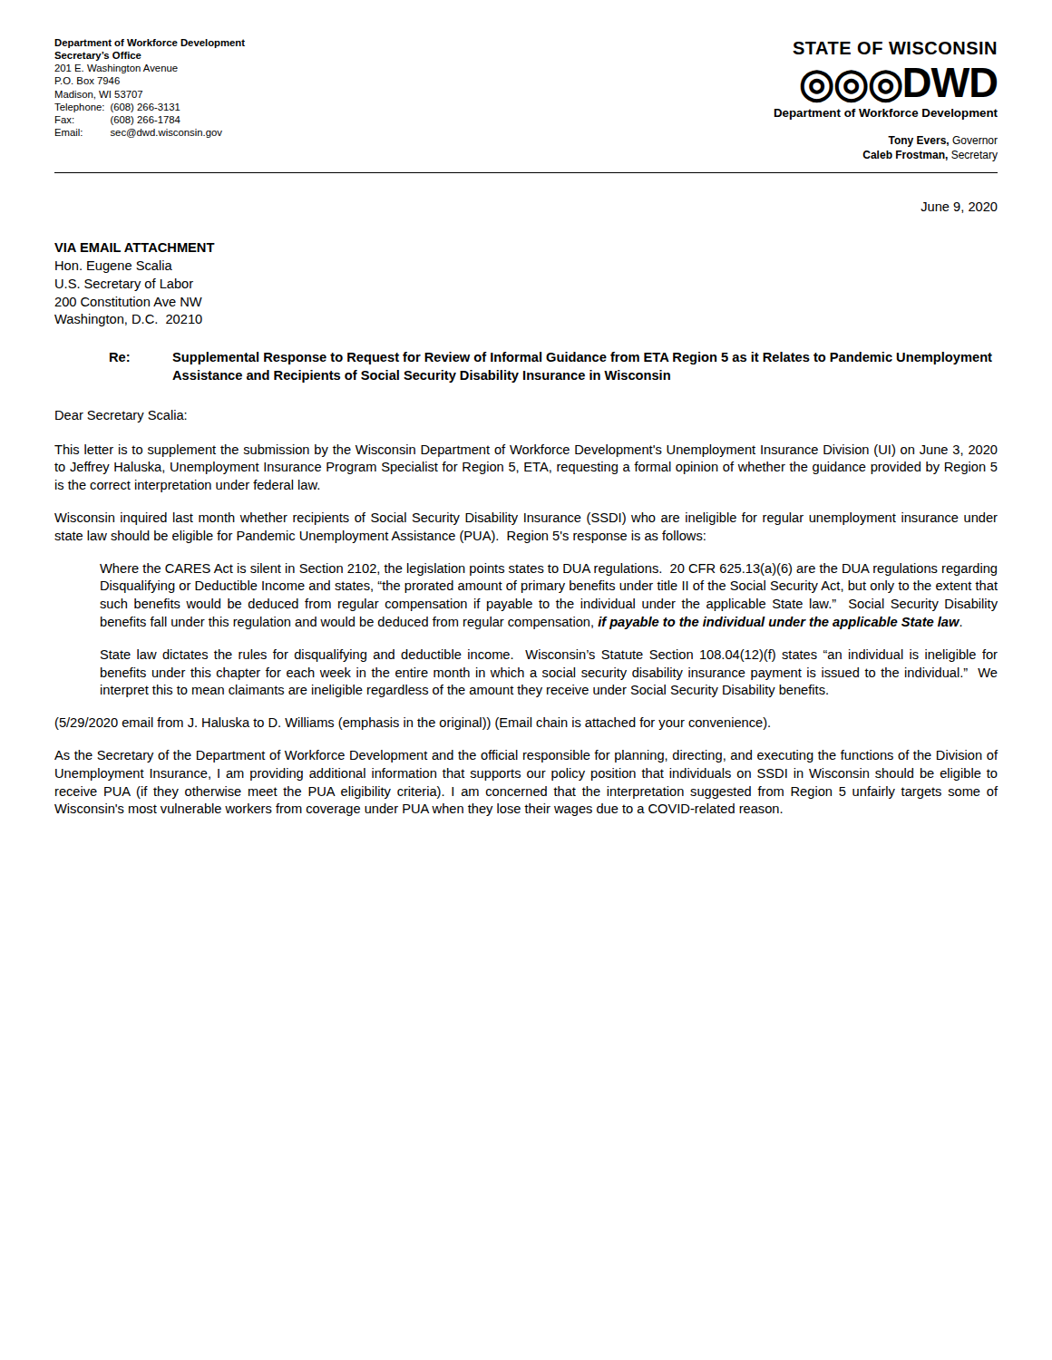Department of Workforce Development
Secretary’s Office
201 E. Washington Avenue
P.O. Box 7946
Madison, WI 53707
| Telephone: | (608) 266-3131 |
| Fax: | (608) 266-1784 |
| Email: | sec@dwd.wisconsin.gov |
STATE OF WISCONSIN
◎◎◎DWD
Department of Workforce Development
Tony Evers, Governor
Caleb Frostman, Secretary
June 9, 2020
VIA EMAIL ATTACHMENT
Hon. Eugene Scalia
U.S. Secretary of Labor
200 Constitution Ave NW
Washington, D.C. 20210
Re:
Supplemental Response to Request for Review of Informal Guidance from ETA Region 5 as it Relates to Pandemic Unemployment Assistance and Recipients of Social Security Disability Insurance in Wisconsin
Dear Secretary Scalia:
This letter is to supplement the submission by the Wisconsin Department of Workforce Development's Unemployment Insurance Division (UI) on June 3, 2020 to Jeffrey Haluska, Unemployment Insurance Program Specialist for Region 5, ETA, requesting a formal opinion of whether the guidance provided by Region 5 is the correct interpretation under federal law.
Wisconsin inquired last month whether recipients of Social Security Disability Insurance (SSDI) who are ineligible for regular unemployment insurance under state law should be eligible for Pandemic Unemployment Assistance (PUA). Region 5's response is as follows:
Where the CARES Act is silent in Section 2102, the legislation points states to DUA regulations. 20 CFR 625.13(a)(6) are the DUA regulations regarding Disqualifying or Deductible Income and states, “the prorated amount of primary benefits under title II of the Social Security Act, but only to the extent that such benefits would be deduced from regular compensation if payable to the individual under the applicable State law.” Social Security Disability benefits fall under this regulation and would be deduced from regular compensation, if payable to the individual under the applicable State law.
State law dictates the rules for disqualifying and deductible income. Wisconsin’s Statute Section 108.04(12)(f) states “an individual is ineligible for benefits under this chapter for each week in the entire month in which a social security disability insurance payment is issued to the individual.” We interpret this to mean claimants are ineligible regardless of the amount they receive under Social Security Disability benefits.
(5/29/2020 email from J. Haluska to D. Williams (emphasis in the original)) (Email chain is attached for your convenience).
As the Secretary of the Department of Workforce Development and the official responsible for planning, directing, and executing the functions of the Division of Unemployment Insurance, I am providing additional information that supports our policy position that individuals on SSDI in Wisconsin should be eligible to receive PUA (if they otherwise meet the PUA eligibility criteria). I am concerned that the interpretation suggested from Region 5 unfairly targets some of Wisconsin's most vulnerable workers from coverage under PUA when they lose their wages due to a COVID-related reason.